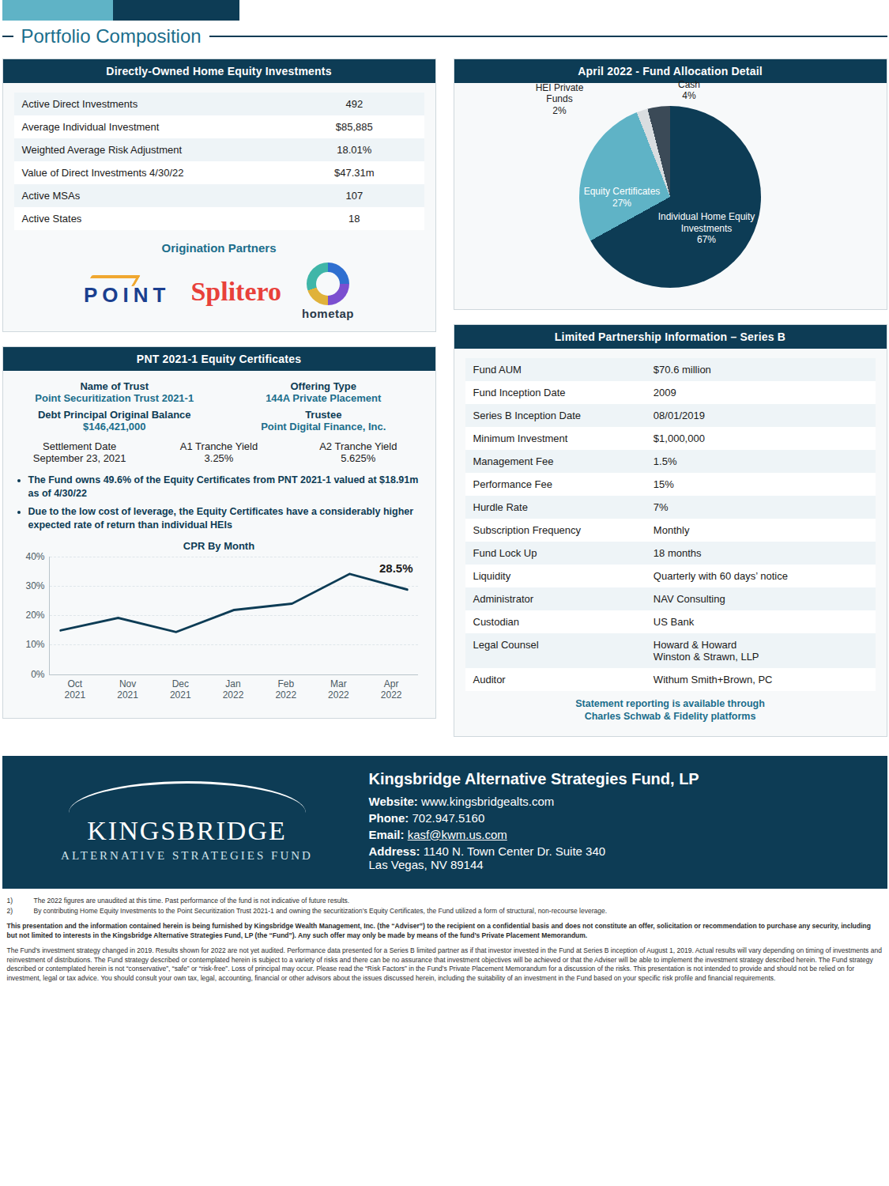Portfolio Composition
Directly-Owned Home Equity Investments
| Active Direct Investments | 492 |
| Average Individual Investment | $85,885 |
| Weighted Average Risk Adjustment | 18.01% |
| Value of Direct Investments 4/30/22 | $47.31m |
| Active MSAs | 107 |
| Active States | 18 |
Origination Partners
POINT
Splitero
hometap
PNT 2021-1 Equity Certificates
Name of Trust
Point Securitization Trust 2021-1
Offering Type
144A Private Placement
Debt Principal Original Balance
$146,421,000
Trustee
Point Digital Finance, Inc.
Settlement Date
September 23, 2021
A1 Tranche Yield
3.25%
A2 Tranche Yield
5.625%
The Fund owns 49.6% of the Equity Certificates from PNT 2021-1 valued at $18.91m as of 4/30/22
Due to the low cost of leverage, the Equity Certificates have a considerably higher expected rate of return than individual HEIs
CPR By Month
40%
30%
20%
10%
0%
28.5%
Oct
2021 Nov
2021 Dec
2021 Jan
2022 Feb
2022 Mar
2022 Apr
2022
April 2022 - Fund Allocation Detail
Individual Home Equity
Investments
67%
Equity Certificates
27%
Cash
4%
HEI Private
Funds
2%
Limited Partnership Information – Series B
| Fund AUM | $70.6 million |
| Fund Inception Date | 2009 |
| Series B Inception Date | 08/01/2019 |
| Minimum Investment | $1,000,000 |
| Management Fee | 1.5% |
| Performance Fee | 15% |
| Hurdle Rate | 7% |
| Subscription Frequency | Monthly |
| Fund Lock Up | 18 months |
| Liquidity | Quarterly with 60 days’ notice |
| Administrator | NAV Consulting |
| Custodian | US Bank |
| Legal Counsel | Howard & Howard Winston & Strawn, LLP |
| Auditor | Withum Smith+Brown, PC |
Statement reporting is available through
Charles Schwab & Fidelity platforms
KINGSBRIDGE
ALTERNATIVE STRATEGIES FUND
Kingsbridge Alternative Strategies Fund, LP
Website: www.kingsbridgealts.com
Phone: 702.947.5160
Email: kasf@kwm.us.com
Address: 1140 N. Town Center Dr. Suite 340
Las Vegas, NV 89144
1)
The 2022 figures are unaudited at this time. Past performance of the fund is not indicative of future results.
2)
By contributing Home Equity Investments to the Point Securitization Trust 2021-1 and owning the securitization’s Equity Certificates, the Fund utilized a form of structural, non-recourse leverage.
This presentation and the information contained herein is being furnished by Kingsbridge Wealth Management, Inc. (the “Adviser”) to the recipient on a confidential basis and does not constitute an offer, solicitation or recommendation to purchase any security, including but not limited to interests in the Kingsbridge Alternative Strategies Fund, LP (the “Fund”). Any such offer may only be made by means of the fund’s Private Placement Memorandum.
The Fund’s investment strategy changed in 2019. Results shown for 2022 are not yet audited. Performance data presented for a Series B limited partner as if that investor invested in the Fund at Series B inception of August 1, 2019. Actual results will vary depending on timing of investments and reinvestment of distributions. The Fund strategy described or contemplated herein is subject to a variety of risks and there can be no assurance that investment objectives will be achieved or that the Adviser will be able to implement the investment strategy described herein. The Fund strategy described or contemplated herein is not “conservative”, “safe” or “risk-free”. Loss of principal may occur. Please read the “Risk Factors” in the Fund’s Private Placement Memorandum for a discussion of the risks. This presentation is not intended to provide and should not be relied on for investment, legal or tax advice. You should consult your own tax, legal, accounting, financial or other advisors about the issues discussed herein, including the suitability of an investment in the Fund based on your specific risk profile and financial requirements.